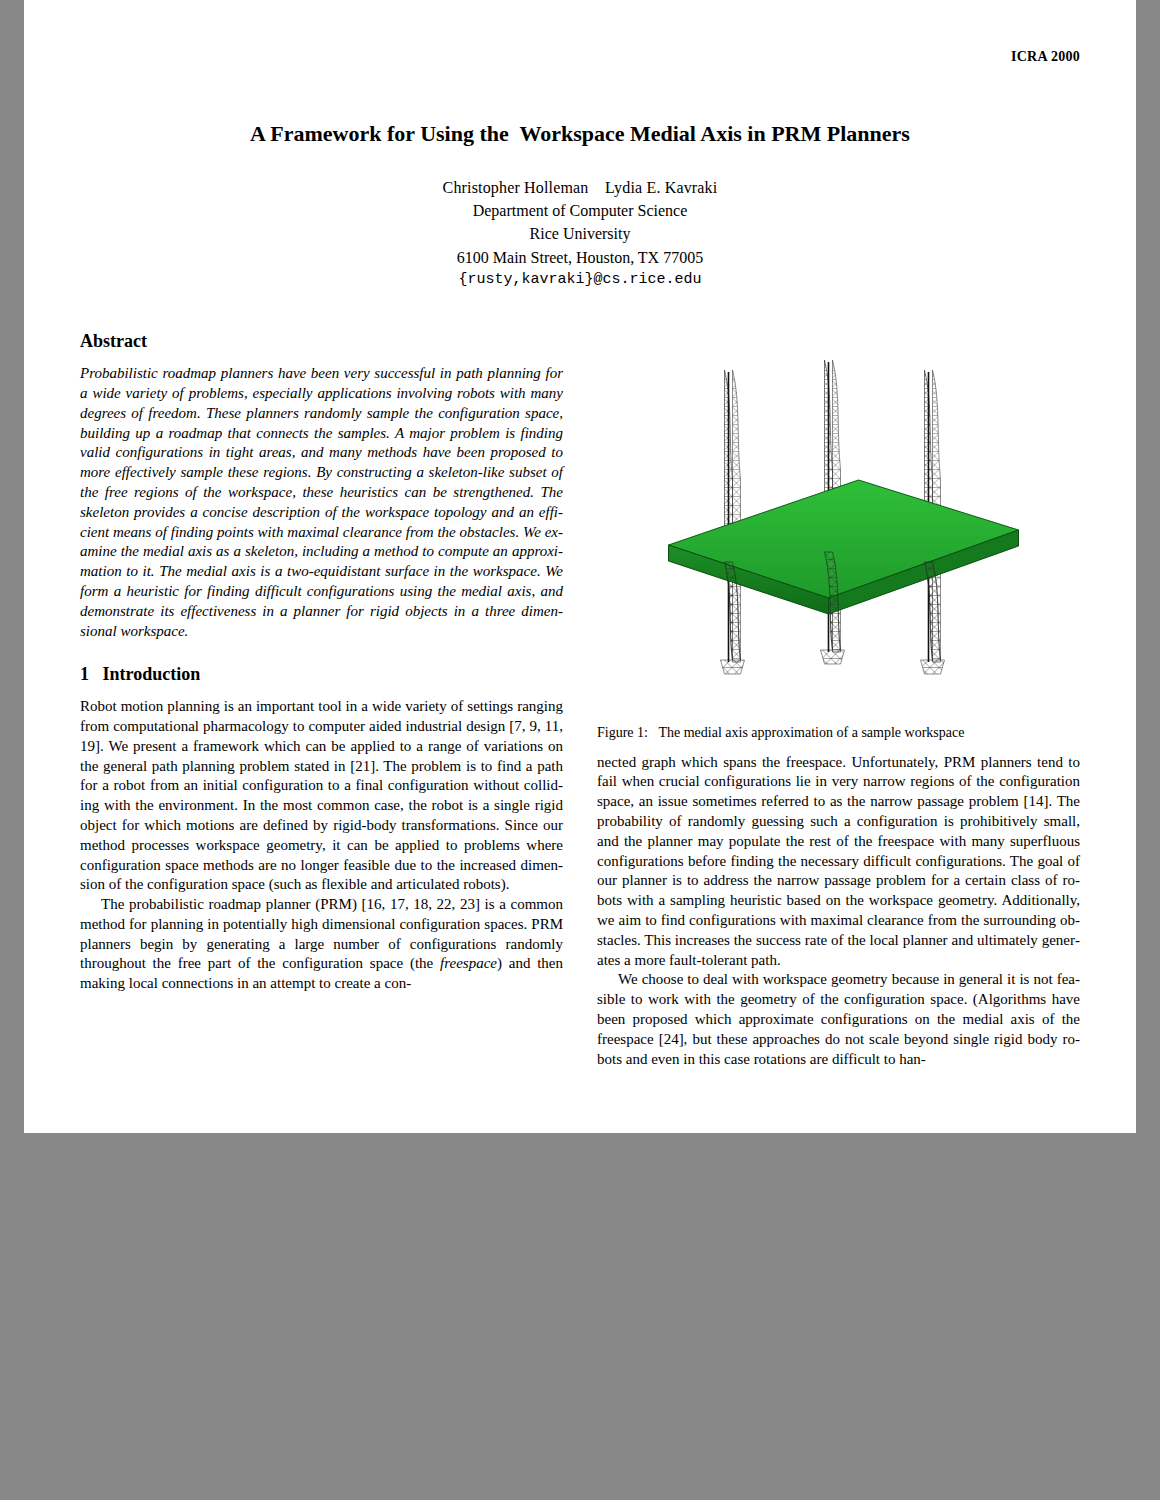ICRA 2000
A Framework for Using the Workspace Medial Axis in PRM Planners
Christopher Holleman Lydia E. Kavraki
Department of Computer Science
Rice University
6100 Main Street, Houston, TX 77005
{rusty,kavraki}@cs.rice.edu
Abstract
Probabilistic roadmap planners have been very successful in path planning for a wide variety of problems, especially applications involving robots with many degrees of freedom. These planners randomly sample the configuration space, building up a roadmap that connects the samples. A major problem is finding valid configurations in tight areas, and many methods have been proposed to more effectively sample these regions. By constructing a skeleton-like subset of the free regions of the workspace, these heuristics can be strengthened. The skeleton provides a concise description of the workspace topology and an efficient means of finding points with maximal clearance from the obstacles. We examine the medial axis as a skeleton, including a method to compute an approximation to it. The medial axis is a two-equidistant surface in the workspace. We form a heuristic for finding difficult configurations using the medial axis, and demonstrate its effectiveness in a planner for rigid objects in a three dimensional workspace.
1 Introduction
Robot motion planning is an important tool in a wide variety of settings ranging from computational pharmacology to computer aided industrial design [7, 9, 11, 19]. We present a framework which can be applied to a range of variations on the general path planning problem stated in [21]. The problem is to find a path for a robot from an initial configuration to a final configuration without colliding with the environment. In the most common case, the robot is a single rigid object for which motions are defined by rigid-body transformations. Since our method processes workspace geometry, it can be applied to problems where configuration space methods are no longer feasible due to the increased dimension of the configuration space (such as flexible and articulated robots).
The probabilistic roadmap planner (PRM) [16, 17, 18, 22, 23] is a common method for planning in potentially high dimensional configuration spaces. PRM planners begin by generating a large number of configurations randomly throughout the free part of the configuration space (the freespace) and then making local connections in an attempt to create a con-
Figure 1: The medial axis approximation of a sample workspace
nected graph which spans the freespace. Unfortunately, PRM planners tend to fail when crucial configurations lie in very narrow regions of the configuration space, an issue sometimes referred to as the narrow passage problem [14]. The probability of randomly guessing such a configuration is prohibitively small, and the planner may populate the rest of the freespace with many superfluous configurations before finding the necessary difficult configurations. The goal of our planner is to address the narrow passage problem for a certain class of robots with a sampling heuristic based on the workspace geometry. Additionally, we aim to find configurations with maximal clearance from the surrounding obstacles. This increases the success rate of the local planner and ultimately generates a more fault-tolerant path.
We choose to deal with workspace geometry because in general it is not feasible to work with the geometry of the configuration space. (Algorithms have been proposed which approximate configurations on the medial axis of the freespace [24], but these approaches do not scale beyond single rigid body robots and even in this case rotations are difficult to han-